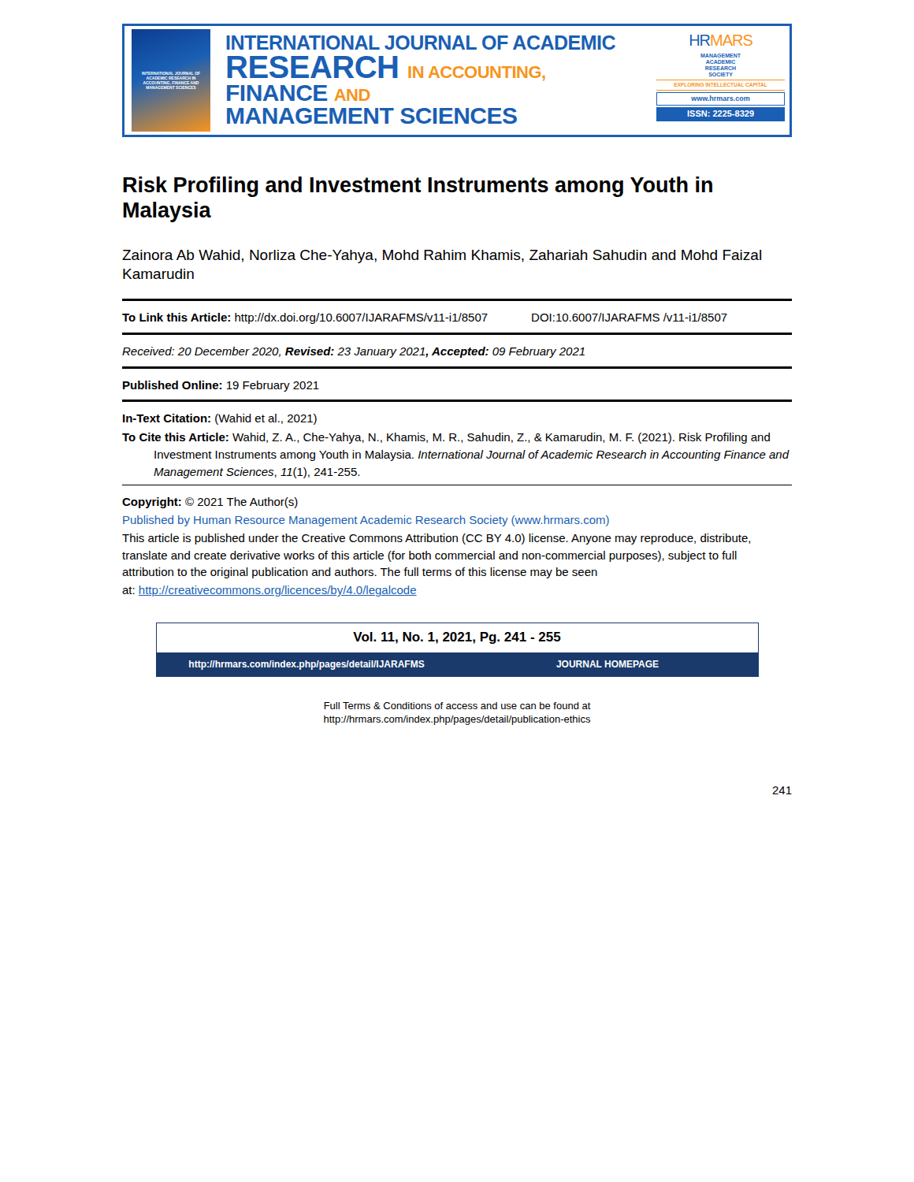INTERNATIONAL JOURNAL OF ACADEMIC RESEARCH IN ACCOUNTING, FINANCE AND MANAGEMENT SCIENCES
INTERNATIONAL JOURNAL OF ACADEMIC
RESEARCH IN ACCOUNTING,
FINANCE AND
MANAGEMENT SCIENCES
HRMARS
MANAGEMENT
ACADEMIC
RESEARCH
SOCIETY
EXPLORING INTELLECTUAL CAPITAL
www.hrmars.com
ISSN: 2225-8329
Risk Profiling and Investment Instruments among Youth in Malaysia
Zainora Ab Wahid, Norliza Che-Yahya, Mohd Rahim Khamis, Zahariah Sahudin and Mohd Faizal Kamarudin
To Link this Article: http://dx.doi.org/10.6007/IJARAFMS/v11-i1/8507 DOI:10.6007/IJARAFMS /v11-i1/8507
Received: 20 December 2020, Revised: 23 January 2021, Accepted: 09 February 2021
Published Online: 19 February 2021
In-Text Citation: (Wahid et al., 2021)
To Cite this Article: Wahid, Z. A., Che-Yahya, N., Khamis, M. R., Sahudin, Z., & Kamarudin, M. F. (2021). Risk Profiling and Investment Instruments among Youth in Malaysia. International Journal of Academic Research in Accounting Finance and Management Sciences, 11(1), 241-255.
Copyright: © 2021 The Author(s)
Published by Human Resource Management Academic Research Society (www.hrmars.com)
This article is published under the Creative Commons Attribution (CC BY 4.0) license. Anyone may reproduce, distribute, translate and create derivative works of this article (for both commercial and non-commercial purposes), subject to full attribution to the original publication and authors. The full terms of this license may be seen
at: http://creativecommons.org/licences/by/4.0/legalcode
| Vol. 11, No. 1, 2021, Pg. 241 - 255 |
| http://hrmars.com/index.php/pages/detail/IJARAFMS | JOURNAL HOMEPAGE |
Full Terms & Conditions of access and use can be found at
http://hrmars.com/index.php/pages/detail/publication-ethics
241